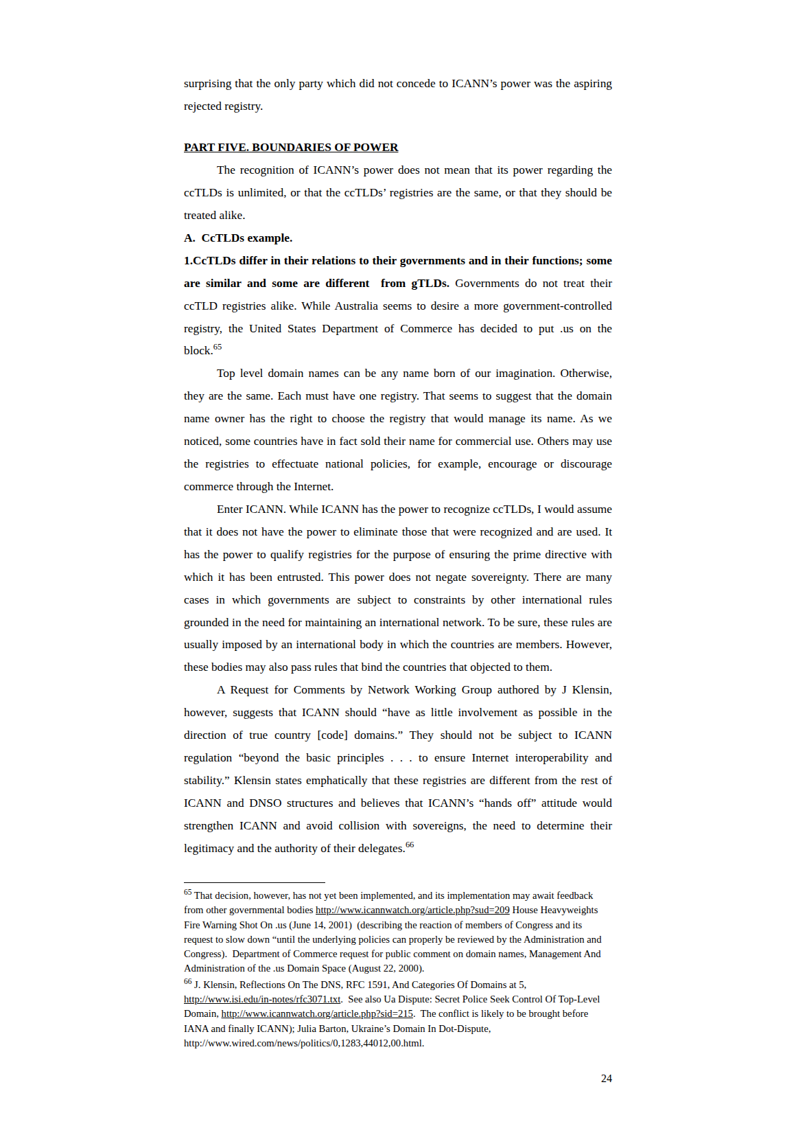surprising that the only party which did not concede to ICANN’s power was the aspiring rejected registry.
PART FIVE. BOUNDARIES OF POWER
The recognition of ICANN’s power does not mean that its power regarding the ccTLDs is unlimited, or that the ccTLDs’ registries are the same, or that they should be treated alike.
A. CcTLDs example.
1.CcTLDs differ in their relations to their governments and in their functions; some are similar and some are different from gTLDs. Governments do not treat their ccTLD registries alike. While Australia seems to desire a more government-controlled registry, the United States Department of Commerce has decided to put .us on the block.65
Top level domain names can be any name born of our imagination. Otherwise, they are the same. Each must have one registry. That seems to suggest that the domain name owner has the right to choose the registry that would manage its name. As we noticed, some countries have in fact sold their name for commercial use. Others may use the registries to effectuate national policies, for example, encourage or discourage commerce through the Internet.
Enter ICANN. While ICANN has the power to recognize ccTLDs, I would assume that it does not have the power to eliminate those that were recognized and are used. It has the power to qualify registries for the purpose of ensuring the prime directive with which it has been entrusted. This power does not negate sovereignty. There are many cases in which governments are subject to constraints by other international rules grounded in the need for maintaining an international network. To be sure, these rules are usually imposed by an international body in which the countries are members. However, these bodies may also pass rules that bind the countries that objected to them.
A Request for Comments by Network Working Group authored by J Klensin, however, suggests that ICANN should “have as little involvement as possible in the direction of true country [code] domains.” They should not be subject to ICANN regulation “beyond the basic principles . . . to ensure Internet interoperability and stability.” Klensin states emphatically that these registries are different from the rest of ICANN and DNSO structures and believes that ICANN’s “hands off” attitude would strengthen ICANN and avoid collision with sovereigns, the need to determine their legitimacy and the authority of their delegates.66
65 That decision, however, has not yet been implemented, and its implementation may await feedback from other governmental bodies http://www.icannwatch.org/article.php?sud=209 House Heavyweights Fire Warning Shot On .us (June 14, 2001) (describing the reaction of members of Congress and its request to slow down “until the underlying policies can properly be reviewed by the Administration and Congress). Department of Commerce request for public comment on domain names, Management And Administration of the .us Domain Space (August 22, 2000).
66 J. Klensin, Reflections On The DNS, RFC 1591, And Categories Of Domains at 5, http://www.isi.edu/in-notes/rfc3071.txt. See also Ua Dispute: Secret Police Seek Control Of Top-Level Domain, http://www.icannwatch.org/article.php?sid=215. The conflict is likely to be brought before IANA and finally ICANN); Julia Barton, Ukraine’s Domain In Dot-Dispute, http://www.wired.com/news/politics/0,1283,44012,00.html.
24